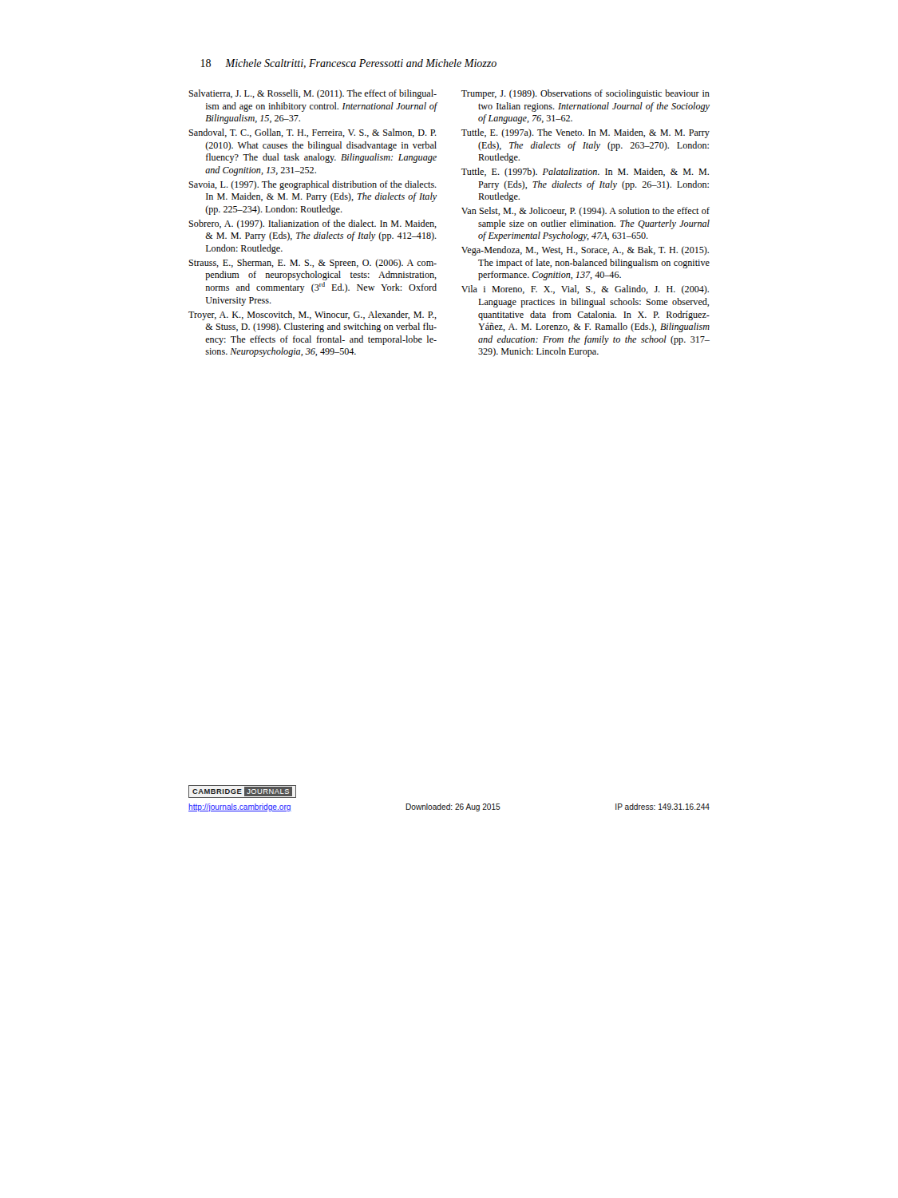18 Michele Scaltritti, Francesca Peressotti and Michele Miozzo
Salvatierra, J. L., & Rosselli, M. (2011). The effect of bilingualism and age on inhibitory control. International Journal of Bilingualism, 15, 26–37.
Sandoval, T. C., Gollan, T. H., Ferreira, V. S., & Salmon, D. P. (2010). What causes the bilingual disadvantage in verbal fluency? The dual task analogy. Bilingualism: Language and Cognition, 13, 231–252.
Savoia, L. (1997). The geographical distribution of the dialects. In M. Maiden, & M. M. Parry (Eds), The dialects of Italy (pp. 225–234). London: Routledge.
Sobrero, A. (1997). Italianization of the dialect. In M. Maiden, & M. M. Parry (Eds), The dialects of Italy (pp. 412–418). London: Routledge.
Strauss, E., Sherman, E. M. S., & Spreen, O. (2006). A compendium of neuropsychological tests: Admnistration, norms and commentary (3rd Ed.). New York: Oxford University Press.
Troyer, A. K., Moscovitch, M., Winocur, G., Alexander, M. P., & Stuss, D. (1998). Clustering and switching on verbal fluency: The effects of focal frontal- and temporal-lobe lesions. Neuropsychologia, 36, 499–504.
Trumper, J. (1989). Observations of sociolinguistic beaviour in two Italian regions. International Journal of the Sociology of Language, 76, 31–62.
Tuttle, E. (1997a). The Veneto. In M. Maiden, & M. M. Parry (Eds), The dialects of Italy (pp. 263–270). London: Routledge.
Tuttle, E. (1997b). Palatalization. In M. Maiden, & M. M. Parry (Eds), The dialects of Italy (pp. 26–31). London: Routledge.
Van Selst, M., & Jolicoeur, P. (1994). A solution to the effect of sample size on outlier elimination. The Quarterly Journal of Experimental Psychology, 47A, 631–650.
Vega-Mendoza, M., West, H., Sorace, A., & Bak, T. H. (2015). The impact of late, non-balanced bilingualism on cognitive performance. Cognition, 137, 40–46.
Vila i Moreno, F. X., Vial, S., & Galindo, J. H. (2004). Language practices in bilingual schools: Some observed, quantitative data from Catalonia. In X. P. Rodríguez-Yáñez, A. M. Lorenzo, & F. Ramallo (Eds.), Bilingualism and education: From the family to the school (pp. 317–329). Munich: Lincoln Europa.
CAMBRIDGE JOURNALS
http://journals.cambridge.org Downloaded: 26 Aug 2015 IP address: 149.31.16.244